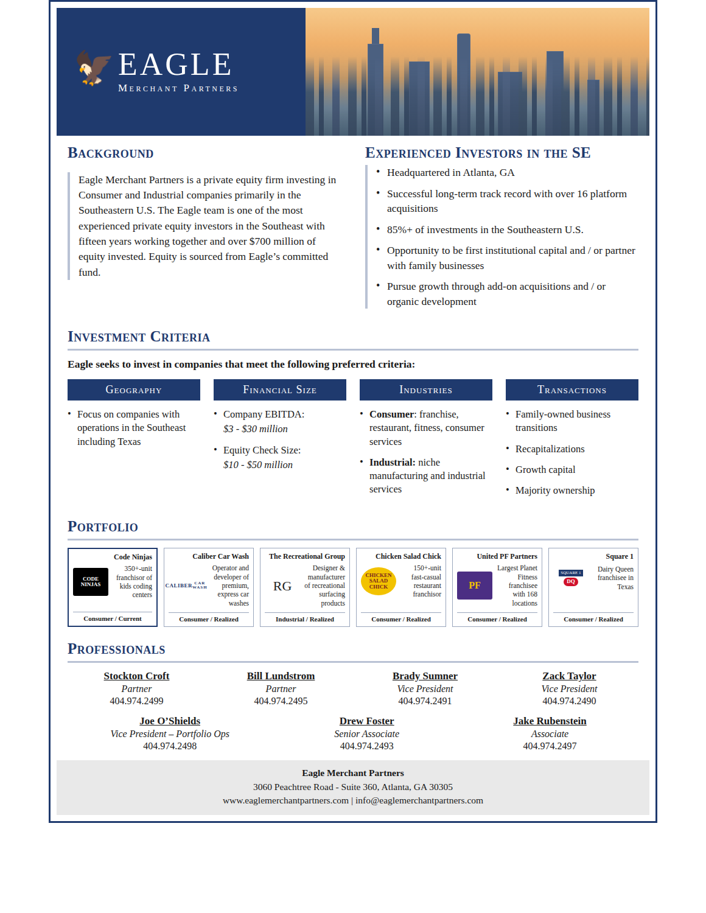🦅
EAGLE
Merchant Partners
Background
Eagle Merchant Partners is a private equity firm investing in Consumer and Industrial companies primarily in the Southeastern U.S. The Eagle team is one of the most experienced private equity investors in the Southeast with fifteen years working together and over $700 million of equity invested. Equity is sourced from Eagle’s committed fund.
Experienced Investors in the SE
Headquartered in Atlanta, GA
Successful long-term track record with over 16 platform acquisitions
85%+ of investments in the Southeastern U.S.
Opportunity to be first institutional capital and / or partner with family businesses
Pursue growth through add-on acquisitions and / or organic development
Investment Criteria
Eagle seeks to invest in companies that meet the following preferred criteria:
Geography
Focus on companies with operations in the Southeast including Texas
Financial Size
Company EBITDA:$3 - $30 million
Equity Check Size:$10 - $50 million
Industries
Consumer: franchise, restaurant, fitness, consumer services
Industrial: niche manufacturing and industrial services
Transactions
Family-owned business transitions
Recapitalizations
Growth capital
Majority ownership
Portfolio
Code Ninjas
CODE
NINJAS
350+-unit franchisor of kids coding centers
Consumer / Current
Caliber Car Wash
CALIBER
CAR WASH
Operator and developer of premium, express car washes
Consumer / Realized
The Recreational Group
RG
Designer & manufacturer of recreational surfacing products
Industrial / Realized
Chicken Salad Chick
CHICKEN
SALAD
CHICK
150+-unit fast-casual restaurant franchisor
Consumer / Realized
United PF Partners
PF
Largest Planet Fitness franchisee with 168 locations
Consumer / Realized
Square 1
SQUARE 1 DQ
Dairy Queen franchisee in Texas
Consumer / Realized
Professionals
Stockton Croft
Partner
404.974.2499
Bill Lundstrom
Partner
404.974.2495
Brady Sumner
Vice President
404.974.2491
Zack Taylor
Vice President
404.974.2490
Joe O’Shields
Vice President – Portfolio Ops
404.974.2498
Drew Foster
Senior Associate
404.974.2493
Jake Rubenstein
Associate
404.974.2497
Eagle Merchant Partners
3060 Peachtree Road - Suite 360, Atlanta, GA 30305
www.eaglemerchantpartners.com | info@eaglemerchantpartners.com